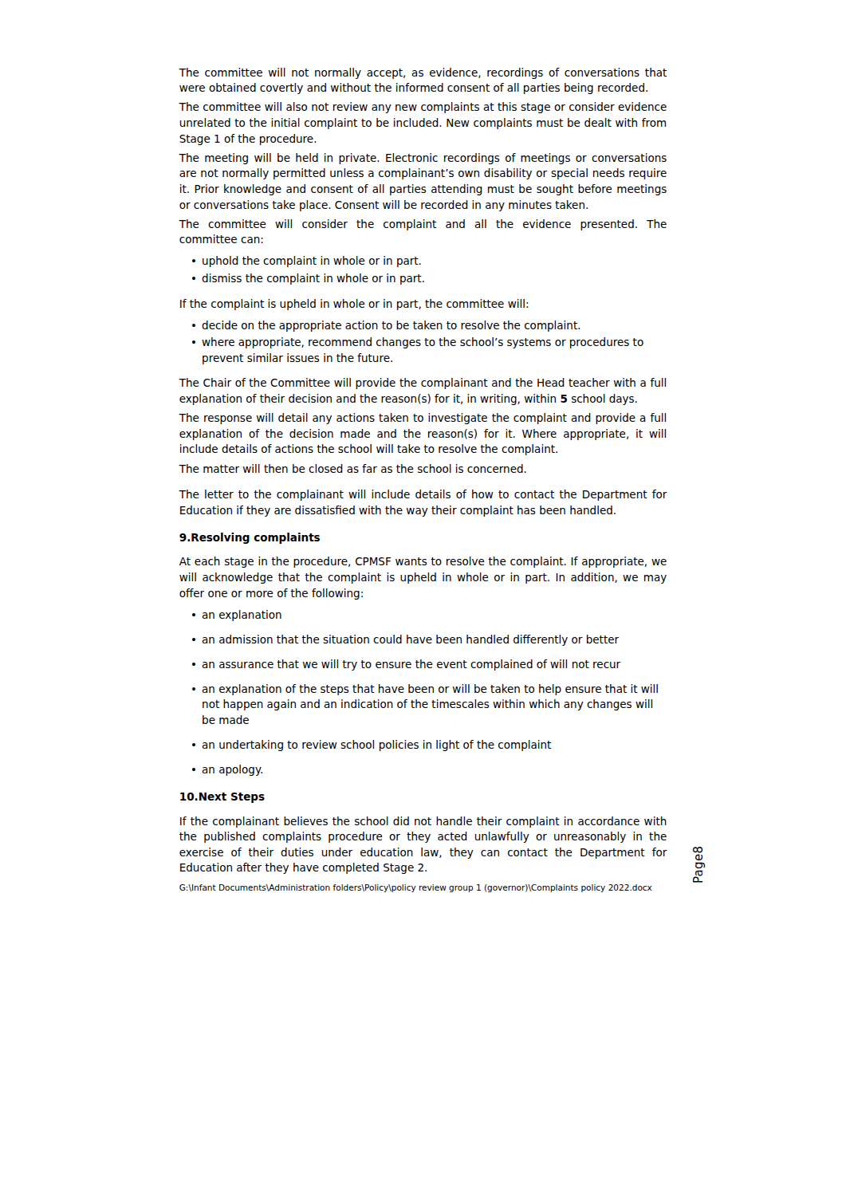The committee will not normally accept, as evidence, recordings of conversations that were obtained covertly and without the informed consent of all parties being recorded.
The committee will also not review any new complaints at this stage or consider evidence unrelated to the initial complaint to be included. New complaints must be dealt with from Stage 1 of the procedure.
The meeting will be held in private. Electronic recordings of meetings or conversations are not normally permitted unless a complainant’s own disability or special needs require it. Prior knowledge and consent of all parties attending must be sought before meetings or conversations take place. Consent will be recorded in any minutes taken.
The committee will consider the complaint and all the evidence presented. The committee can:
uphold the complaint in whole or in part.
dismiss the complaint in whole or in part.
If the complaint is upheld in whole or in part, the committee will:
decide on the appropriate action to be taken to resolve the complaint.
where appropriate, recommend changes to the school’s systems or procedures to prevent similar issues in the future.
The Chair of the Committee will provide the complainant and the Head teacher with a full explanation of their decision and the reason(s) for it, in writing, within 5 school days.
The response will detail any actions taken to investigate the complaint and provide a full explanation of the decision made and the reason(s) for it. Where appropriate, it will include details of actions the school will take to resolve the complaint.
The matter will then be closed as far as the school is concerned.
The letter to the complainant will include details of how to contact the Department for Education if they are dissatisfied with the way their complaint has been handled.
9.Resolving complaints
At each stage in the procedure, CPMSF wants to resolve the complaint. If appropriate, we will acknowledge that the complaint is upheld in whole or in part. In addition, we may offer one or more of the following:
an explanation
an admission that the situation could have been handled differently or better
an assurance that we will try to ensure the event complained of will not recur
an explanation of the steps that have been or will be taken to help ensure that it will not happen again and an indication of the timescales within which any changes will be made
an undertaking to review school policies in light of the complaint
an apology.
10.Next Steps
If the complainant believes the school did not handle their complaint in accordance with the published complaints procedure or they acted unlawfully or unreasonably in the exercise of their duties under education law, they can contact the Department for Education after they have completed Stage 2.
Page8
G:\Infant Documents\Administration folders\Policy\policy review group 1 (governor)\Complaints policy 2022.docx